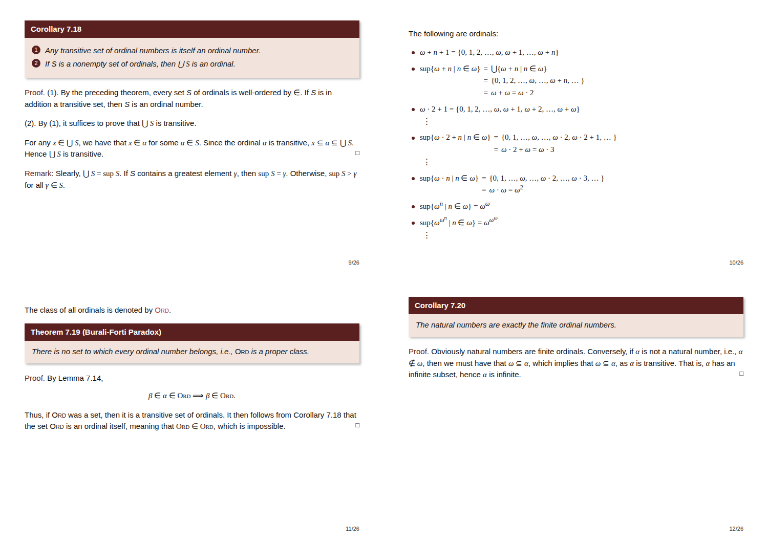Corollary 7.18
1 Any transitive set of ordinal numbers is itself an ordinal number.
2 If S is a nonempty set of ordinals, then ⋃ S is an ordinal.
Proof. (1). By the preceding theorem, every set S of ordinals is well-ordered by ∈. If S is in addition a transitive set, then S is an ordinal number.
(2). By (1), it suffices to prove that ⋃ S is transitive.
For any x ∈ ⋃ S, we have that x ∈ α for some α ∈ S. Since the ordinal α is transitive, x ⊆ α ⊆ ⋃ S. Hence ⋃ S is transitive. □
Remark: Slearly, ⋃ S = sup S. If S contains a greatest element γ, then sup S = γ. Otherwise, sup S > γ for all γ ∈ S.
9/26
The following are ordinals:
ω + n + 1 = {0, 1, 2, …, ω, ω + 1, …, ω + n}
sup{ω + n | n ∈ ω}=⋃{ω + n | n ∈ ω} ={0, 1, 2, …, ω, …, ω + n, … } =ω + ω = ω · 2
ω · 2 + 1 = {0, 1, 2, …, ω, ω + 1, ω + 2, …, ω + ω} ⋮
sup{ω · 2 + n | n ∈ ω}={0, 1, …, ω, …, ω · 2, ω · 2 + 1, … } =ω · 2 + ω = ω · 3 ⋮
sup{ω · n | n ∈ ω}={0, 1, …, ω, …, ω · 2, …, ω · 3, … } =ω · ω = ω2
sup{ωn | n ∈ ω} = ωω
sup{ωωn | n ∈ ω} = ωωω ⋮
10/26
The class of all ordinals is denoted by Ord.
Theorem 7.19 (Burali-Forti Paradox)
There is no set to which every ordinal number belongs, i.e., Ord is a proper class.
Proof. By Lemma 7.14,
β ∈ α ∈ Ord ⟹ β ∈ Ord.
Thus, if Ord was a set, then it is a transitive set of ordinals. It then follows from Corollary 7.18 that the set Ord is an ordinal itself, meaning that Ord ∈ Ord, which is impossible. □
11/26
Corollary 7.20
The natural numbers are exactly the finite ordinal numbers.
Proof. Obviously natural numbers are finite ordinals. Conversely, if α is not a natural number, i.e., α ∉ ω, then we must have that ω ⊆ α, which implies that ω ⊆ α, as α is transitive. That is, α has an infinite subset, hence α is infinite. □
12/26